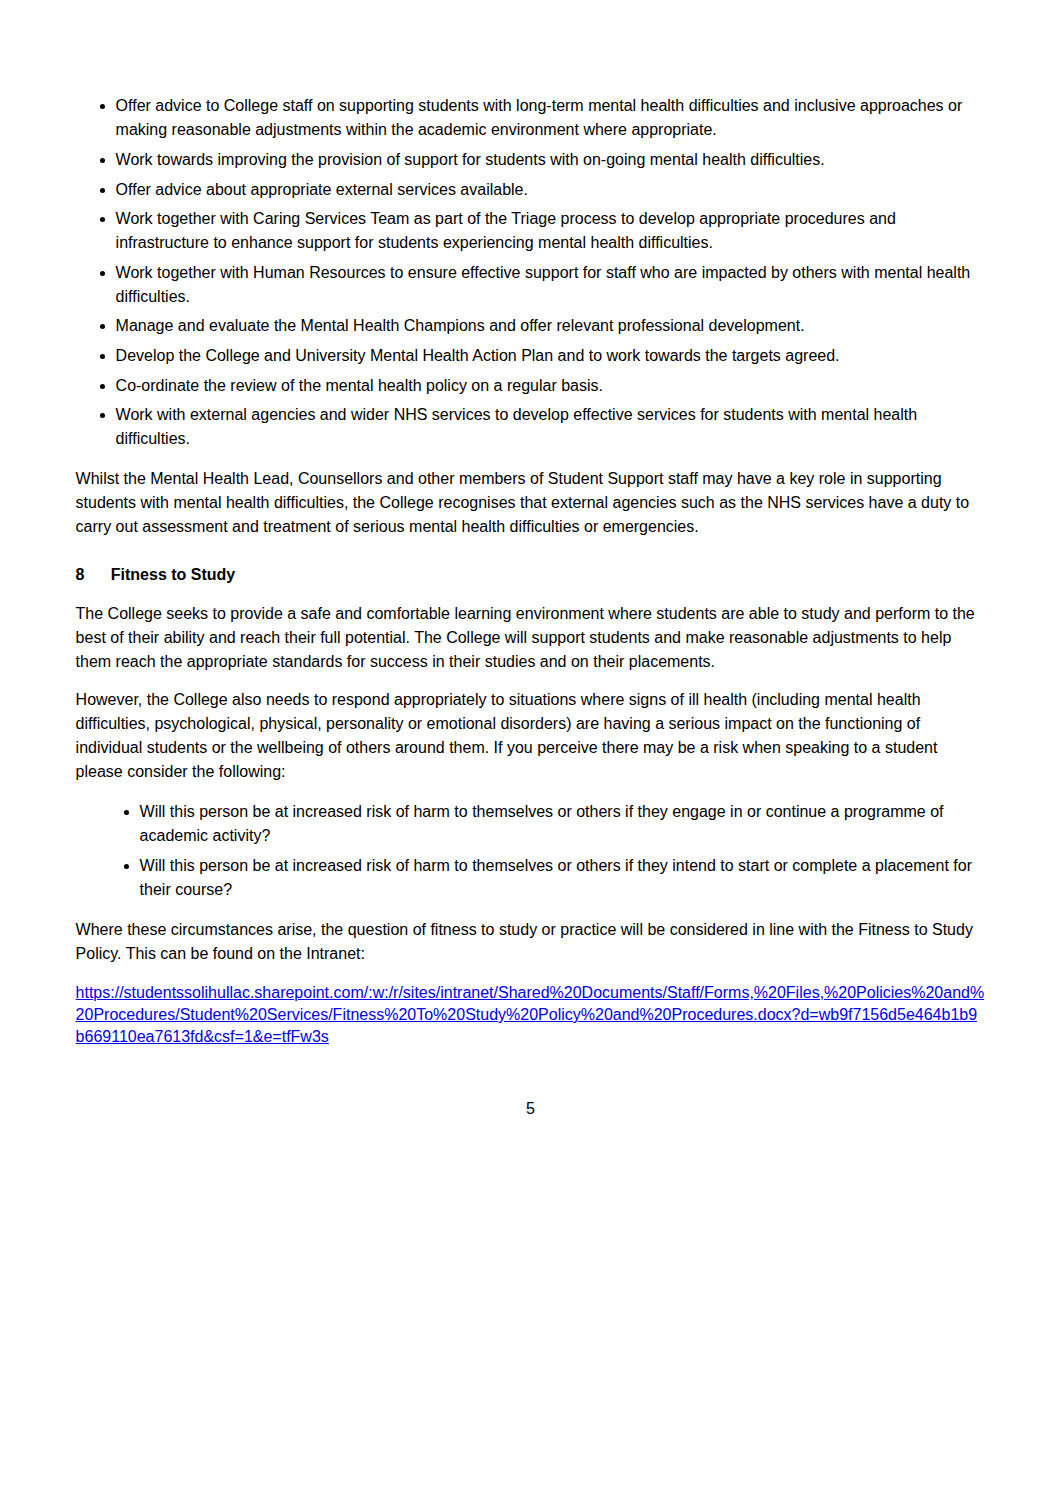Offer advice to College staff on supporting students with long-term mental health difficulties and inclusive approaches or making reasonable adjustments within the academic environment where appropriate.
Work towards improving the provision of support for students with on-going mental health difficulties.
Offer advice about appropriate external services available.
Work together with Caring Services Team as part of the Triage process to develop appropriate procedures and infrastructure to enhance support for students experiencing mental health difficulties.
Work together with Human Resources to ensure effective support for staff who are impacted by others with mental health difficulties.
Manage and evaluate the Mental Health Champions and offer relevant professional development.
Develop the College and University Mental Health Action Plan and to work towards the targets agreed.
Co-ordinate the review of the mental health policy on a regular basis.
Work with external agencies and wider NHS services to develop effective services for students with mental health difficulties.
Whilst the Mental Health Lead, Counsellors and other members of Student Support staff may have a key role in supporting students with mental health difficulties, the College recognises that external agencies such as the NHS services have a duty to carry out assessment and treatment of serious mental health difficulties or emergencies.
8 Fitness to Study
The College seeks to provide a safe and comfortable learning environment where students are able to study and perform to the best of their ability and reach their full potential. The College will support students and make reasonable adjustments to help them reach the appropriate standards for success in their studies and on their placements.
However, the College also needs to respond appropriately to situations where signs of ill health (including mental health difficulties, psychological, physical, personality or emotional disorders) are having a serious impact on the functioning of individual students or the wellbeing of others around them. If you perceive there may be a risk when speaking to a student please consider the following:
Will this person be at increased risk of harm to themselves or others if they engage in or continue a programme of academic activity?
Will this person be at increased risk of harm to themselves or others if they intend to start or complete a placement for their course?
Where these circumstances arise, the question of fitness to study or practice will be considered in line with the Fitness to Study Policy. This can be found on the Intranet:
https://studentssolihullac.sharepoint.com/:w:/r/sites/intranet/Shared%20Documents/Staff/Forms,%20Files,%20Policies%20and%20Procedures/Student%20Services/Fitness%20To%20Study%20Policy%20and%20Procedures.docx?d=wb9f7156d5e464b1b9b669110ea7613fd&csf=1&e=tfFw3s
5